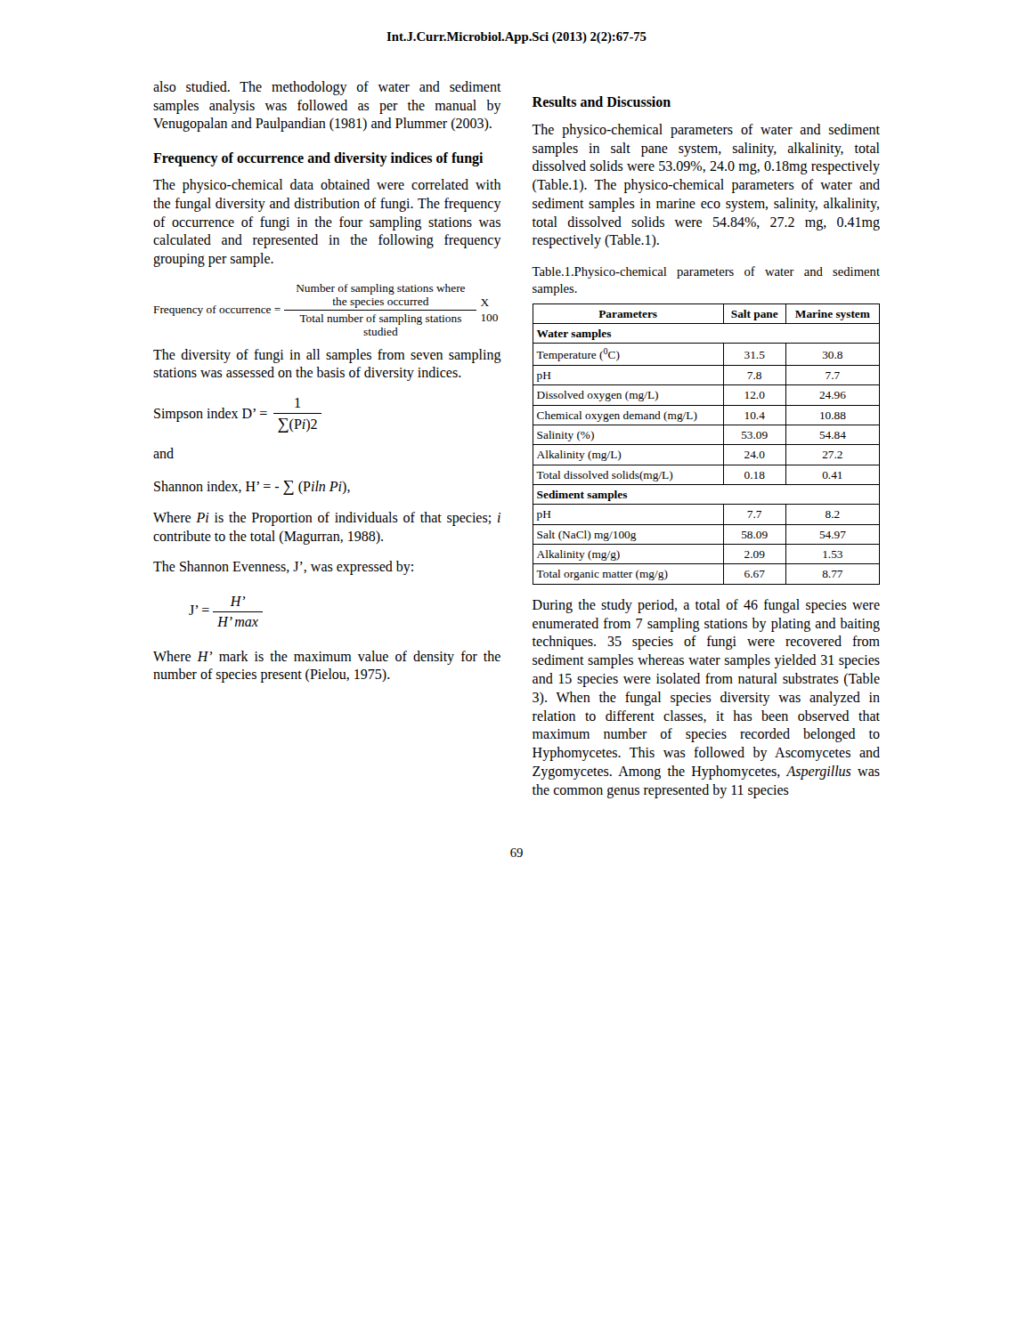Int.J.Curr.Microbiol.App.Sci (2013) 2(2):67-75
also studied. The methodology of water and sediment samples analysis was followed as per the manual by Venugopalan and Paulpandian (1981) and Plummer (2003).
Frequency of occurrence and diversity indices of fungi
The physico-chemical data obtained were correlated with the fungal diversity and distribution of fungi. The frequency of occurrence of fungi in the four sampling stations was calculated and represented in the following frequency grouping per sample.
Frequency of occurrence = Number of sampling stations where the species occurred Total number of sampling stations studied X 100
The diversity of fungi in all samples from seven sampling stations was assessed on the basis of diversity indices.
Simpson index D’ = 1 ∑(Pi)2
and
Shannon index, H’ = - ∑ (Piln Pi),
Where Pi is the Proportion of individuals of that species; i contribute to the total (Magurran, 1988).
The Shannon Evenness, J’, was expressed by:
J’ = H’ H’ max
Where H’ mark is the maximum value of density for the number of species present (Pielou, 1975).
Results and Discussion
The physico-chemical parameters of water and sediment samples in salt pane system, salinity, alkalinity, total dissolved solids were 53.09%, 24.0 mg, 0.18mg respectively (Table.1). The physico-chemical parameters of water and sediment samples in marine eco system, salinity, alkalinity, total dissolved solids were 54.84%, 27.2 mg, 0.41mg respectively (Table.1).
Table.1.Physico-chemical parameters of water and sediment samples.
| Parameters | Salt pane | Marine system |
| --- | --- | --- |
| Water samples |
| Temperature ( 0 C) | 31.5 | 30.8 |
| pH | 7.8 | 7.7 |
| Dissolved oxygen (mg/L) | 12.0 | 24.96 |
| Chemical oxygen demand (mg/L) | 10.4 | 10.88 |
| Salinity (%) | 53.09 | 54.84 |
| Alkalinity (mg/L) | 24.0 | 27.2 |
| Total dissolved solids(mg/L) | 0.18 | 0.41 |
| Sediment samples |
| pH | 7.7 | 8.2 |
| Salt (NaCl) mg/100g | 58.09 | 54.97 |
| Alkalinity (mg/g) | 2.09 | 1.53 |
| Total organic matter (mg/g) | 6.67 | 8.77 |
During the study period, a total of 46 fungal species were enumerated from 7 sampling stations by plating and baiting techniques. 35 species of fungi were recovered from sediment samples whereas water samples yielded 31 species and 15 species were isolated from natural substrates (Table 3). When the fungal species diversity was analyzed in relation to different classes, it has been observed that maximum number of species recorded belonged to Hyphomycetes. This was followed by Ascomycetes and Zygomycetes. Among the Hyphomycetes, Aspergillus was the common genus represented by 11 species
69